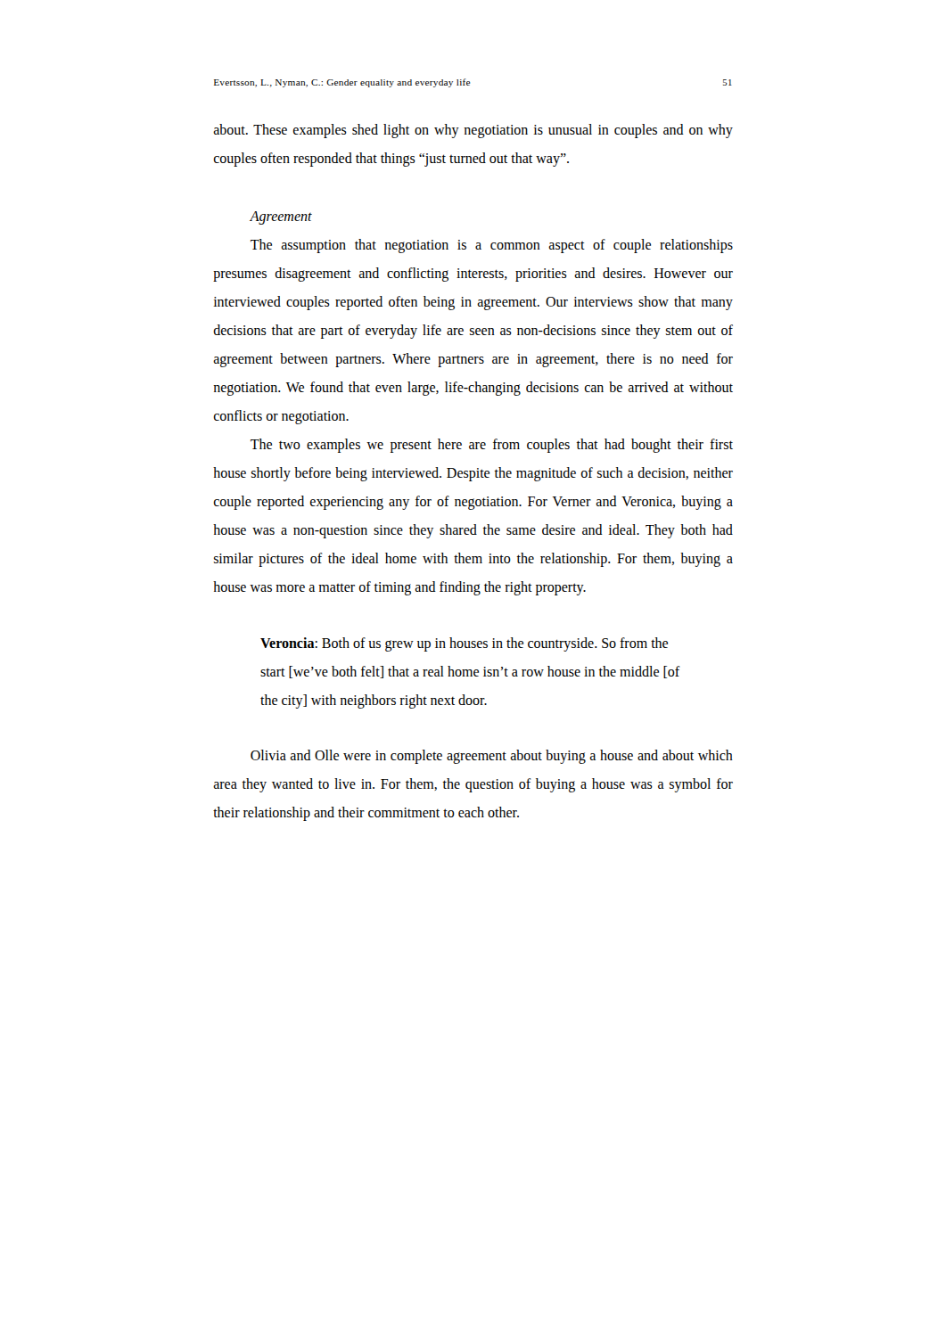Evertsson, L., Nyman, C.: Gender equality and everyday life 51
about. These examples shed light on why negotiation is unusual in couples and on why couples often responded that things “just turned out that way”.
Agreement
The assumption that negotiation is a common aspect of couple relationships presumes disagreement and conflicting interests, priorities and desires. However our interviewed couples reported often being in agreement. Our interviews show that many decisions that are part of everyday life are seen as non-decisions since they stem out of agreement between partners. Where partners are in agreement, there is no need for negotiation. We found that even large, life-changing decisions can be arrived at without conflicts or negotiation.
The two examples we present here are from couples that had bought their first house shortly before being interviewed. Despite the magnitude of such a decision, neither couple reported experiencing any for of negotiation. For Verner and Veronica, buying a house was a non-question since they shared the same desire and ideal. They both had similar pictures of the ideal home with them into the relationship. For them, buying a house was more a matter of timing and finding the right property.
Veroncia: Both of us grew up in houses in the countryside. So from the start [we’ve both felt] that a real home isn’t a row house in the middle [of the city] with neighbors right next door.
Olivia and Olle were in complete agreement about buying a house and about which area they wanted to live in. For them, the question of buying a house was a symbol for their relationship and their commitment to each other.